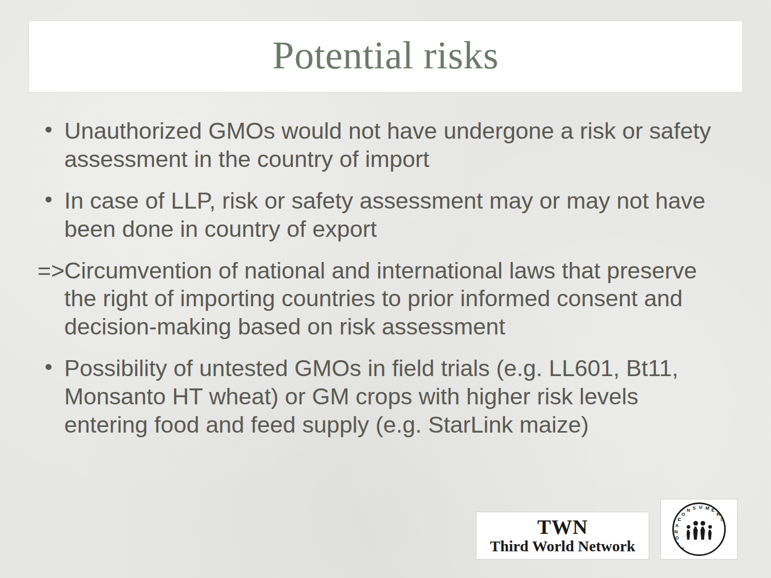Potential risks
Unauthorized GMOs would not have undergone a risk or safety assessment in the country of import
In case of LLP, risk or safety assessment may or may not have been done in country of export
=> Circumvention of national and international laws that preserve the right of importing countries to prior informed consent and decision-making based on risk assessment
Possibility of untested GMOs in field trials (e.g. LL601, Bt11, Monsanto HT wheat) or GM crops with higher risk levels entering food and feed supply (e.g. StarLink maize)
TWN
Third World Network
C O N S U M E R S I N T E R N A T I O N A L